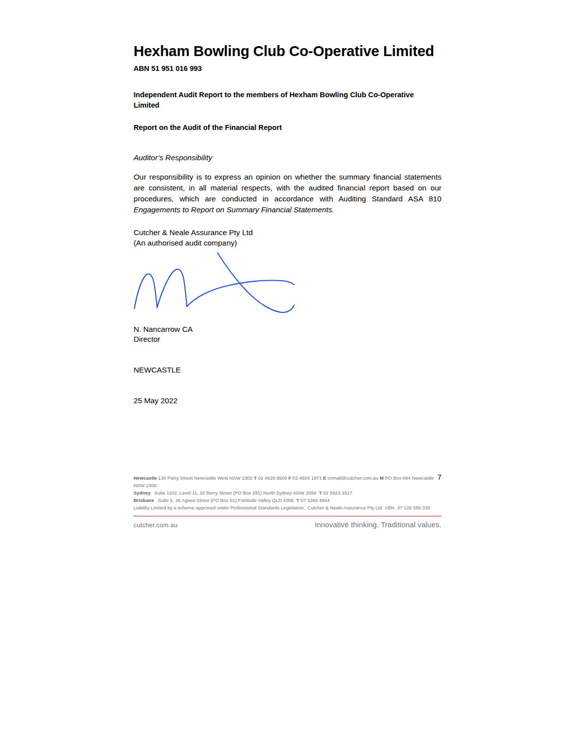Hexham Bowling Club Co-Operative Limited
ABN 51 951 016 993
Independent Audit Report to the members of Hexham Bowling Club Co-Operative Limited
Report on the Audit of the Financial Report
Auditor’s Responsibility
Our responsibility is to express an opinion on whether the summary financial statements are consistent, in all material respects, with the audited financial report based on our procedures, which are conducted in accordance with Auditing Standard ASA 810 Engagements to Report on Summary Financial Statements.
Cutcher & Neale Assurance Pty Ltd
(An authorised audit company)
N. Nancarrow CA
Director
NEWCASTLE
25 May 2022
7
Newcastle 130 Parry Street Newcastle West NSW 2302 T 02 4928 8500 F 02 4926 1971 E cnmail@cutcher.com.au M PO Box 694 Newcastle NSW 2300
Sydney Suite 1102, Level 11, 20 Berry Street (PO Box 281) North Sydney NSW 2059 T 02 9923 1817
Brisbane Suite 5, 36 Agnes Street (PO Box 91) Fortitude Valley QLD 4006 T 07 3268 4944
Liability Limited by a scheme approved under Professional Standards Legislation. Cutcher & Neale Assurance Pty Ltd ABN 37 126 556 330
cutcher.com.au
Innovative thinking. Traditional values.